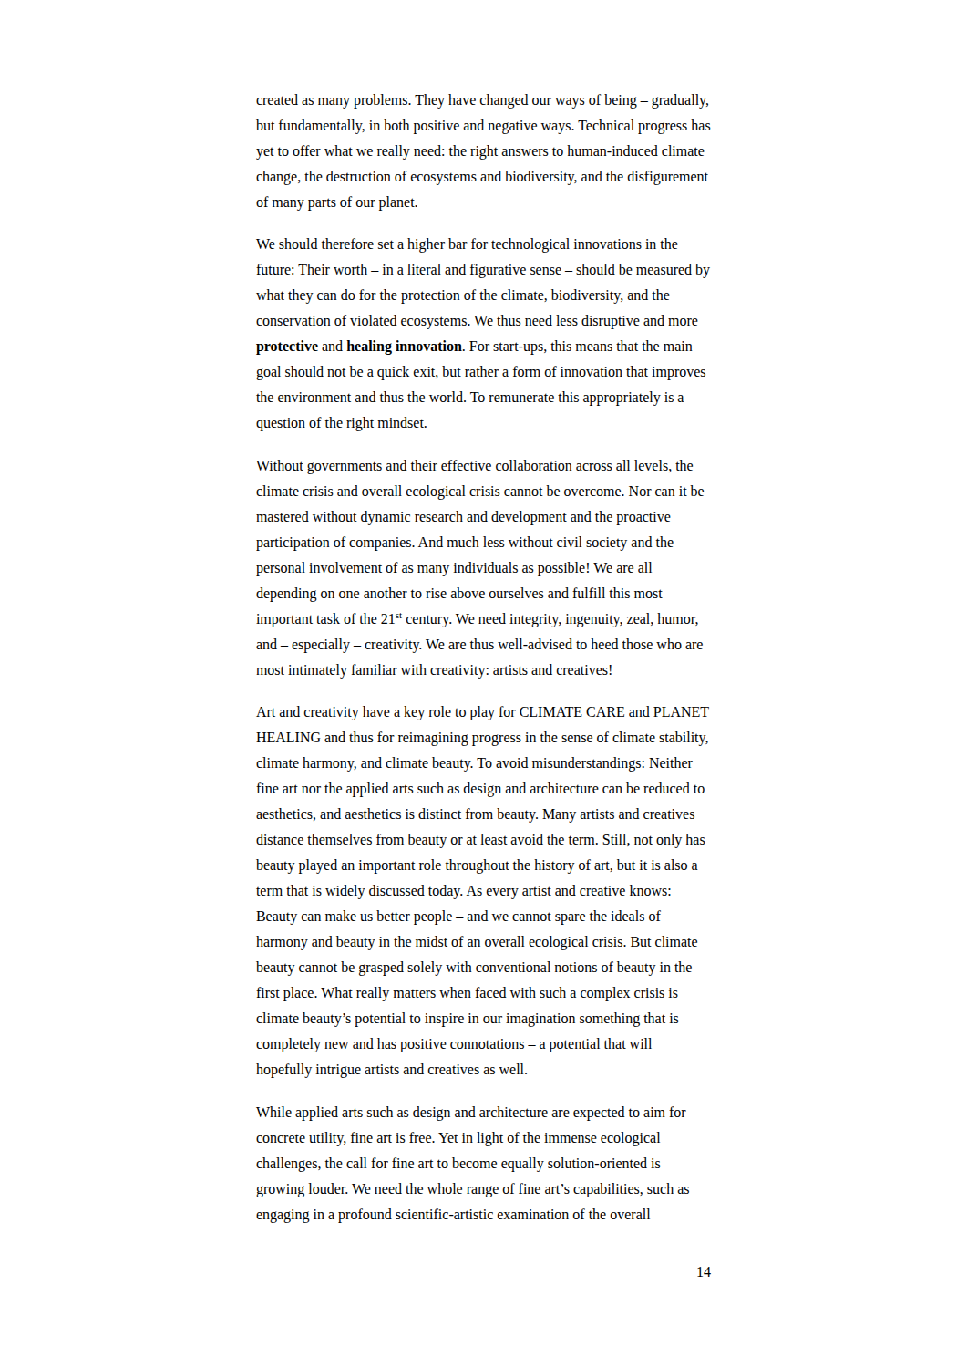created as many problems. They have changed our ways of being – gradually, but fundamentally, in both positive and negative ways. Technical progress has yet to offer what we really need: the right answers to human-induced climate change, the destruction of ecosystems and biodiversity, and the disfigurement of many parts of our planet.
We should therefore set a higher bar for technological innovations in the future: Their worth – in a literal and figurative sense – should be measured by what they can do for the protection of the climate, biodiversity, and the conservation of violated ecosystems. We thus need less disruptive and more protective and healing innovation. For start-ups, this means that the main goal should not be a quick exit, but rather a form of innovation that improves the environment and thus the world. To remunerate this appropriately is a question of the right mindset.
Without governments and their effective collaboration across all levels, the climate crisis and overall ecological crisis cannot be overcome. Nor can it be mastered without dynamic research and development and the proactive participation of companies. And much less without civil society and the personal involvement of as many individuals as possible! We are all depending on one another to rise above ourselves and fulfill this most important task of the 21st century. We need integrity, ingenuity, zeal, humor, and – especially – creativity. We are thus well-advised to heed those who are most intimately familiar with creativity: artists and creatives!
Art and creativity have a key role to play for CLIMATE CARE and PLANET HEALING and thus for reimagining progress in the sense of climate stability, climate harmony, and climate beauty. To avoid misunderstandings: Neither fine art nor the applied arts such as design and architecture can be reduced to aesthetics, and aesthetics is distinct from beauty. Many artists and creatives distance themselves from beauty or at least avoid the term. Still, not only has beauty played an important role throughout the history of art, but it is also a term that is widely discussed today. As every artist and creative knows: Beauty can make us better people – and we cannot spare the ideals of harmony and beauty in the midst of an overall ecological crisis. But climate beauty cannot be grasped solely with conventional notions of beauty in the first place. What really matters when faced with such a complex crisis is climate beauty’s potential to inspire in our imagination something that is completely new and has positive connotations – a potential that will hopefully intrigue artists and creatives as well.
While applied arts such as design and architecture are expected to aim for concrete utility, fine art is free. Yet in light of the immense ecological challenges, the call for fine art to become equally solution-oriented is growing louder. We need the whole range of fine art’s capabilities, such as engaging in a profound scientific-artistic examination of the overall
14